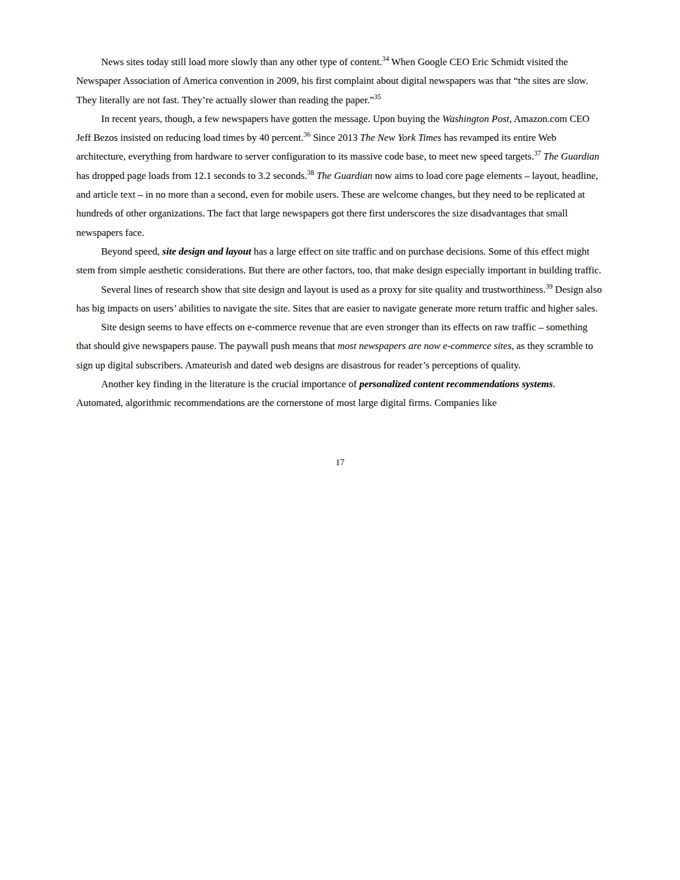News sites today still load more slowly than any other type of content.34 When Google CEO Eric Schmidt visited the Newspaper Association of America convention in 2009, his first complaint about digital newspapers was that “the sites are slow. They literally are not fast. They’re actually slower than reading the paper.”35
In recent years, though, a few newspapers have gotten the message. Upon buying the Washington Post, Amazon.com CEO Jeff Bezos insisted on reducing load times by 40 percent.36 Since 2013 The New York Times has revamped its entire Web architecture, everything from hardware to server configuration to its massive code base, to meet new speed targets.37 The Guardian has dropped page loads from 12.1 seconds to 3.2 seconds.38 The Guardian now aims to load core page elements – layout, headline, and article text – in no more than a second, even for mobile users. These are welcome changes, but they need to be replicated at hundreds of other organizations. The fact that large newspapers got there first underscores the size disadvantages that small newspapers face.
Beyond speed, site design and layout has a large effect on site traffic and on purchase decisions. Some of this effect might stem from simple aesthetic considerations. But there are other factors, too, that make design especially important in building traffic.
Several lines of research show that site design and layout is used as a proxy for site quality and trustworthiness.39 Design also has big impacts on users’ abilities to navigate the site. Sites that are easier to navigate generate more return traffic and higher sales.
Site design seems to have effects on e-commerce revenue that are even stronger than its effects on raw traffic – something that should give newspapers pause. The paywall push means that most newspapers are now e-commerce sites, as they scramble to sign up digital subscribers. Amateurish and dated web designs are disastrous for reader’s perceptions of quality.
Another key finding in the literature is the crucial importance of personalized content recommendations systems. Automated, algorithmic recommendations are the cornerstone of most large digital firms. Companies like
17